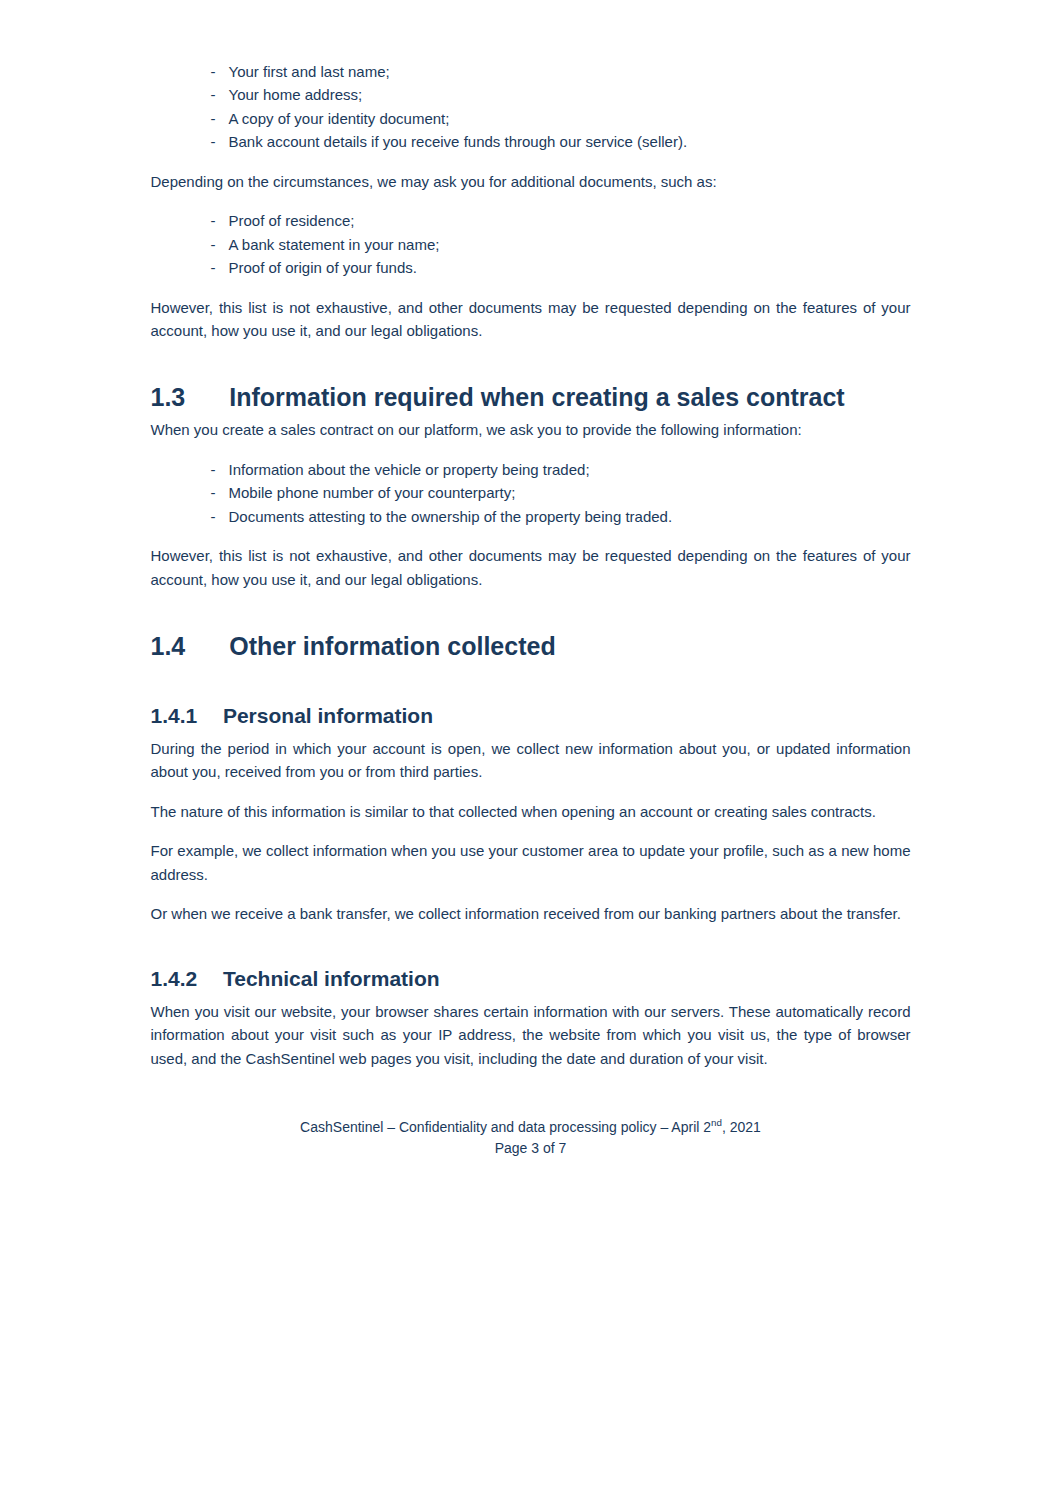Your first and last name;
Your home address;
A copy of your identity document;
Bank account details if you receive funds through our service (seller).
Depending on the circumstances, we may ask you for additional documents, such as:
Proof of residence;
A bank statement in your name;
Proof of origin of your funds.
However, this list is not exhaustive, and other documents may be requested depending on the features of your account, how you use it, and our legal obligations.
1.3 Information required when creating a sales contract
When you create a sales contract on our platform, we ask you to provide the following information:
Information about the vehicle or property being traded;
Mobile phone number of your counterparty;
Documents attesting to the ownership of the property being traded.
However, this list is not exhaustive, and other documents may be requested depending on the features of your account, how you use it, and our legal obligations.
1.4 Other information collected
1.4.1 Personal information
During the period in which your account is open, we collect new information about you, or updated information about you, received from you or from third parties.
The nature of this information is similar to that collected when opening an account or creating sales contracts.
For example, we collect information when you use your customer area to update your profile, such as a new home address.
Or when we receive a bank transfer, we collect information received from our banking partners about the transfer.
1.4.2 Technical information
When you visit our website, your browser shares certain information with our servers. These automatically record information about your visit such as your IP address, the website from which you visit us, the type of browser used, and the CashSentinel web pages you visit, including the date and duration of your visit.
CashSentinel – Confidentiality and data processing policy – April 2nd, 2021
Page 3 of 7